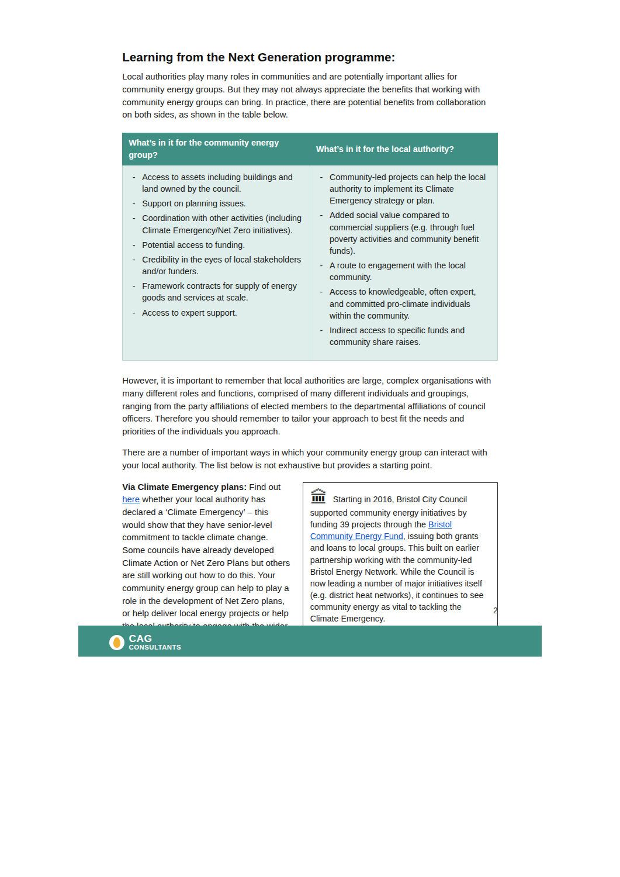Learning from the Next Generation programme:
Local authorities play many roles in communities and are potentially important allies for community energy groups. But they may not always appreciate the benefits that working with community energy groups can bring. In practice, there are potential benefits from collaboration on both sides, as shown in the table below.
| What’s in it for the community energy group? | What’s in it for the local authority? |
| --- | --- |
| Access to assets including buildings and land owned by the council. Support on planning issues. Coordination with other activities (including Climate Emergency/Net Zero initiatives). Potential access to funding. Credibility in the eyes of local stakeholders and/or funders. Framework contracts for supply of energy goods and services at scale. Access to expert support. | Community-led projects can help the local authority to implement its Climate Emergency strategy or plan. Added social value compared to commercial suppliers (e.g. through fuel poverty activities and community benefit funds). A route to engagement with the local community. Access to knowledgeable, often expert, and committed pro-climate individuals within the community. Indirect access to specific funds and community share raises. |
However, it is important to remember that local authorities are large, complex organisations with many different roles and functions, comprised of many different individuals and groupings, ranging from the party affiliations of elected members to the departmental affiliations of council officers. Therefore you should remember to tailor your approach to best fit the needs and priorities of the individuals you approach.
There are a number of important ways in which your community energy group can interact with your local authority. The list below is not exhaustive but provides a starting point.
🏛 Starting in 2016, Bristol City Council supported community energy initiatives by funding 39 projects through the Bristol Community Energy Fund, issuing both grants and loans to local groups. This built on earlier partnership working with the community-led Bristol Energy Network. While the Council is now leading a number of major initiatives itself (e.g. district heat networks), it continues to see community energy as vital to tackling the Climate Emergency.
Via Climate Emergency plans: Find out here whether your local authority has declared a ‘Climate Emergency’ – this would show that they have senior-level commitment to tackle climate change. Some councils have already developed Climate Action or Net Zero Plans but others are still working out how to do this. Your community energy group can help to play a role in the development of Net Zero plans, or help deliver local energy projects or help the local authority to engage with the wider community on energy and climate issues.
2
CAG CONSULTANTS